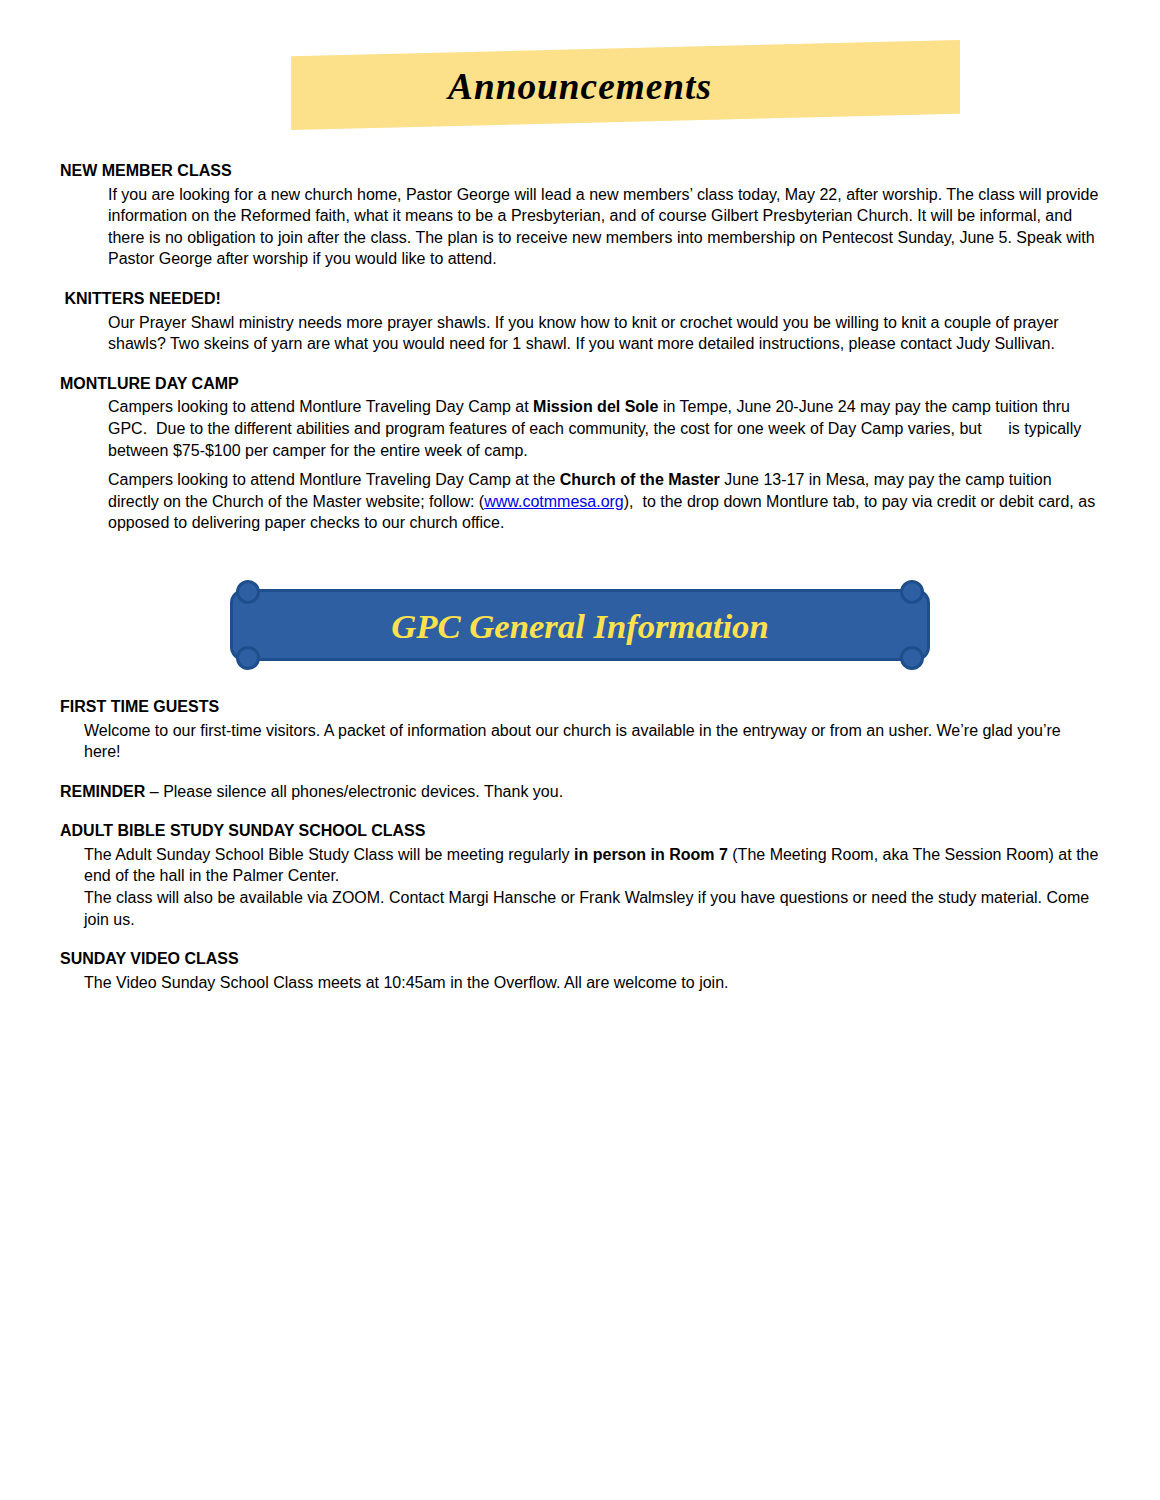Announcements
NEW MEMBER CLASS
If you are looking for a new church home, Pastor George will lead a new members’ class today, May 22, after worship. The class will provide information on the Reformed faith, what it means to be a Presbyterian, and of course Gilbert Presbyterian Church. It will be informal, and there is no obligation to join after the class. The plan is to receive new members into membership on Pentecost Sunday, June 5. Speak with Pastor George after worship if you would like to attend.
KNITTERS NEEDED!
Our Prayer Shawl ministry needs more prayer shawls. If you know how to knit or crochet would you be willing to knit a couple of prayer shawls? Two skeins of yarn are what you would need for 1 shawl. If you want more detailed instructions, please contact Judy Sullivan.
MONTLURE DAY CAMP
Campers looking to attend Montlure Traveling Day Camp at Mission del Sole in Tempe, June 20-June 24 may pay the camp tuition thru GPC. Due to the different abilities and program features of each community, the cost for one week of Day Camp varies, but is typically between $75-$100 per camper for the entire week of camp.
Campers looking to attend Montlure Traveling Day Camp at the Church of the Master June 13-17 in Mesa, may pay the camp tuition directly on the Church of the Master website; follow: (www.cotmmesa.org), to the drop down Montlure tab, to pay via credit or debit card, as opposed to delivering paper checks to our church office.
GPC General Information
FIRST TIME GUESTS
Welcome to our first-time visitors. A packet of information about our church is available in the entryway or from an usher. We’re glad you’re here!
REMINDER – Please silence all phones/electronic devices. Thank you.
ADULT BIBLE STUDY SUNDAY SCHOOL CLASS
The Adult Sunday School Bible Study Class will be meeting regularly in person in Room 7 (The Meeting Room, aka The Session Room) at the end of the hall in the Palmer Center.
The class will also be available via ZOOM. Contact Margi Hansche or Frank Walmsley if you have questions or need the study material. Come join us.
SUNDAY VIDEO CLASS
The Video Sunday School Class meets at 10:45am in the Overflow. All are welcome to join.